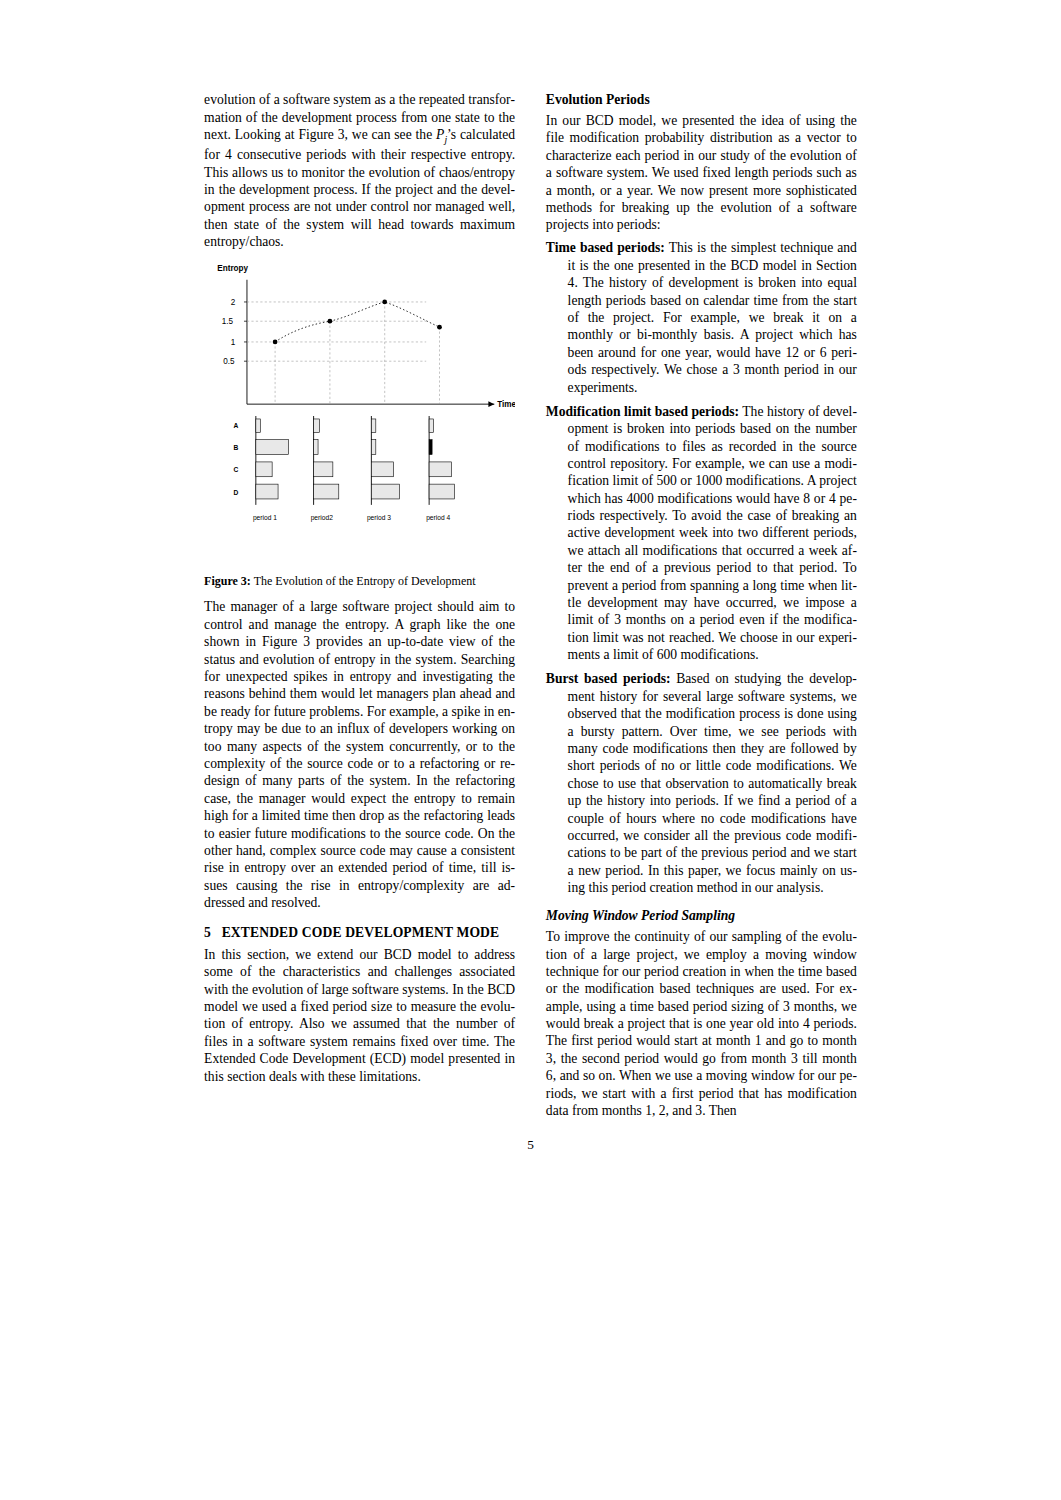evolution of a software system as a the repeated transformation of the development process from one state to the next. Looking at Figure 3, we can see the Pj’s calculated for 4 consecutive periods with their respective entropy. This allows us to monitor the evolution of chaos/entropy in the development process. If the project and the development process are not under control nor managed well, then state of the system will head towards maximum entropy/chaos.
Entropy Time 2 1.5 1 0.5 A B C D period 1 period2 period 3 period 4
Figure 3: The Evolution of the Entropy of Development
The manager of a large software project should aim to control and manage the entropy. A graph like the one shown in Figure 3 provides an up-to-date view of the status and evolution of entropy in the system. Searching for unexpected spikes in entropy and investigating the reasons behind them would let managers plan ahead and be ready for future problems. For example, a spike in entropy may be due to an influx of developers working on too many aspects of the system concurrently, or to the complexity of the source code or to a refactoring or redesign of many parts of the system. In the refactoring case, the manager would expect the entropy to remain high for a limited time then drop as the refactoring leads to easier future modifications to the source code. On the other hand, complex source code may cause a consistent rise in entropy over an extended period of time, till issues causing the rise in entropy/complexity are addressed and resolved.
5 Extended Code Development Mode
In this section, we extend our BCD model to address some of the characteristics and challenges associated with the evolution of large software systems. In the BCD model we used a fixed period size to measure the evolution of entropy. Also we assumed that the number of files in a software system remains fixed over time. The Extended Code Development (ECD) model presented in this section deals with these limitations.
Evolution Periods
In our BCD model, we presented the idea of using the file modification probability distribution as a vector to characterize each period in our study of the evolution of a software system. We used fixed length periods such as a month, or a year. We now present more sophisticated methods for breaking up the evolution of a software projects into periods:
Time based periods: This is the simplest technique and it is the one presented in the BCD model in Section 4. The history of development is broken into equal length periods based on calendar time from the start of the project. For example, we break it on a monthly or bi-monthly basis. A project which has been around for one year, would have 12 or 6 periods respectively. We chose a 3 month period in our experiments.
Modification limit based periods: The history of development is broken into periods based on the number of modifications to files as recorded in the source control repository. For example, we can use a modification limit of 500 or 1000 modifications. A project which has 4000 modifications would have 8 or 4 periods respectively. To avoid the case of breaking an active development week into two different periods, we attach all modifications that occurred a week after the end of a previous period to that period. To prevent a period from spanning a long time when little development may have occurred, we impose a limit of 3 months on a period even if the modification limit was not reached. We choose in our experiments a limit of 600 modifications.
Burst based periods: Based on studying the development history for several large software systems, we observed that the modification process is done using a bursty pattern. Over time, we see periods with many code modifications then they are followed by short periods of no or little code modifications. We chose to use that observation to automatically break up the history into periods. If we find a period of a couple of hours where no code modifications have occurred, we consider all the previous code modifications to be part of the previous period and we start a new period. In this paper, we focus mainly on using this period creation method in our analysis.
Moving Window Period Sampling
To improve the continuity of our sampling of the evolution of a large project, we employ a moving window technique for our period creation in when the time based or the modification based techniques are used. For example, using a time based period sizing of 3 months, we would break a project that is one year old into 4 periods. The first period would start at month 1 and go to month 3, the second period would go from month 3 till month 6, and so on. When we use a moving window for our periods, we start with a first period that has modification data from months 1, 2, and 3. Then
5